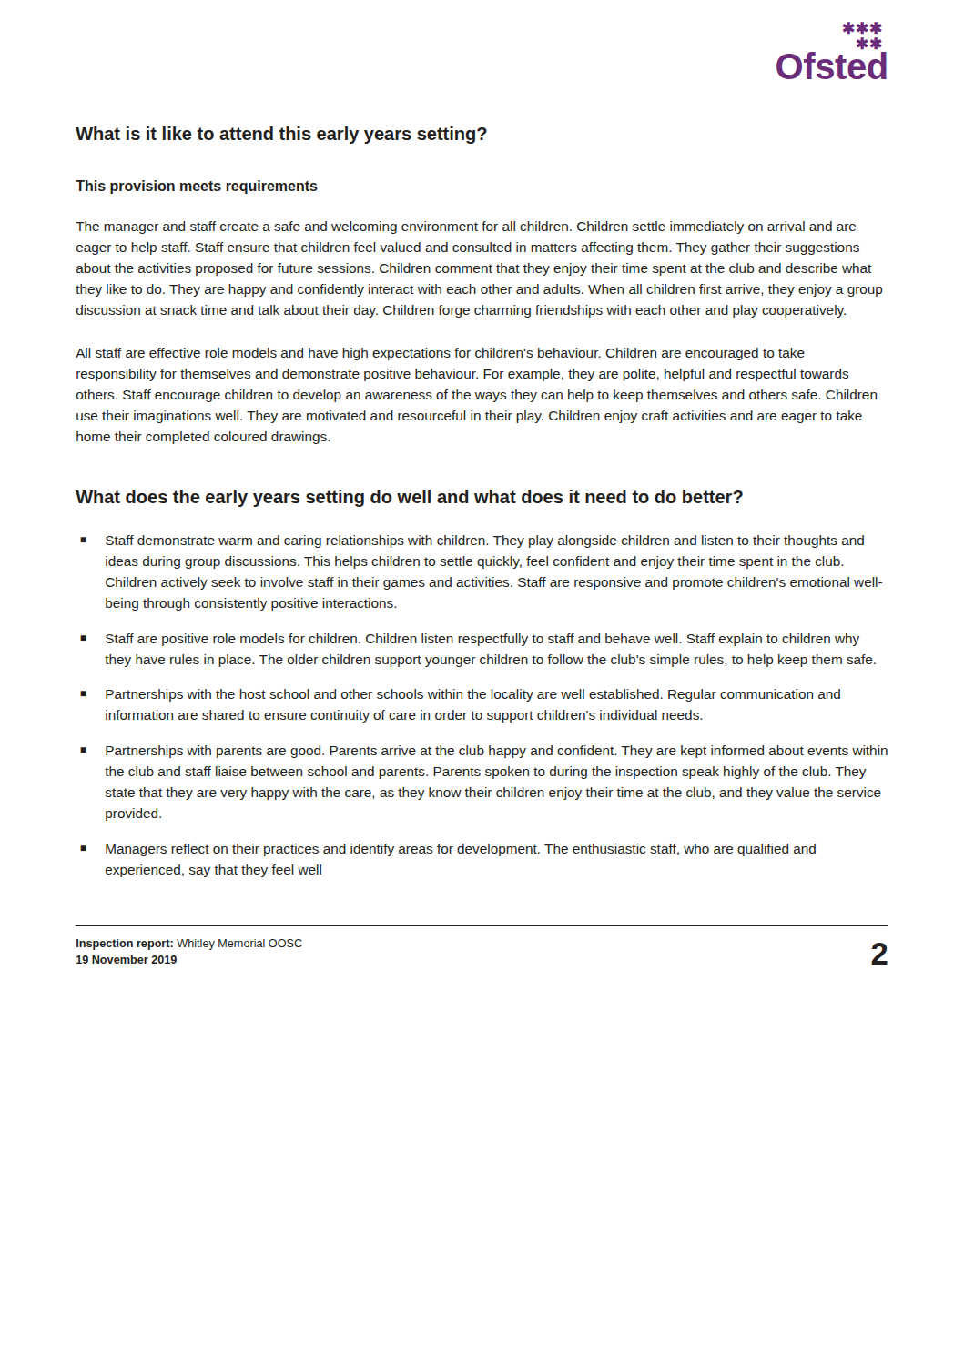✱✱✱
✱✱
Ofsted
What is it like to attend this early years setting?
This provision meets requirements
The manager and staff create a safe and welcoming environment for all children. Children settle immediately on arrival and are eager to help staff. Staff ensure that children feel valued and consulted in matters affecting them. They gather their suggestions about the activities proposed for future sessions. Children comment that they enjoy their time spent at the club and describe what they like to do. They are happy and confidently interact with each other and adults. When all children first arrive, they enjoy a group discussion at snack time and talk about their day. Children forge charming friendships with each other and play cooperatively.
All staff are effective role models and have high expectations for children's behaviour. Children are encouraged to take responsibility for themselves and demonstrate positive behaviour. For example, they are polite, helpful and respectful towards others. Staff encourage children to develop an awareness of the ways they can help to keep themselves and others safe. Children use their imaginations well. They are motivated and resourceful in their play. Children enjoy craft activities and are eager to take home their completed coloured drawings.
What does the early years setting do well and what does it need to do better?
Staff demonstrate warm and caring relationships with children. They play alongside children and listen to their thoughts and ideas during group discussions. This helps children to settle quickly, feel confident and enjoy their time spent in the club. Children actively seek to involve staff in their games and activities. Staff are responsive and promote children's emotional well-being through consistently positive interactions.
Staff are positive role models for children. Children listen respectfully to staff and behave well. Staff explain to children why they have rules in place. The older children support younger children to follow the club's simple rules, to help keep them safe.
Partnerships with the host school and other schools within the locality are well established. Regular communication and information are shared to ensure continuity of care in order to support children's individual needs.
Partnerships with parents are good. Parents arrive at the club happy and confident. They are kept informed about events within the club and staff liaise between school and parents. Parents spoken to during the inspection speak highly of the club. They state that they are very happy with the care, as they know their children enjoy their time at the club, and they value the service provided.
Managers reflect on their practices and identify areas for development. The enthusiastic staff, who are qualified and experienced, say that they feel well
Inspection report: Whitley Memorial OOSC
19 November 2019
2